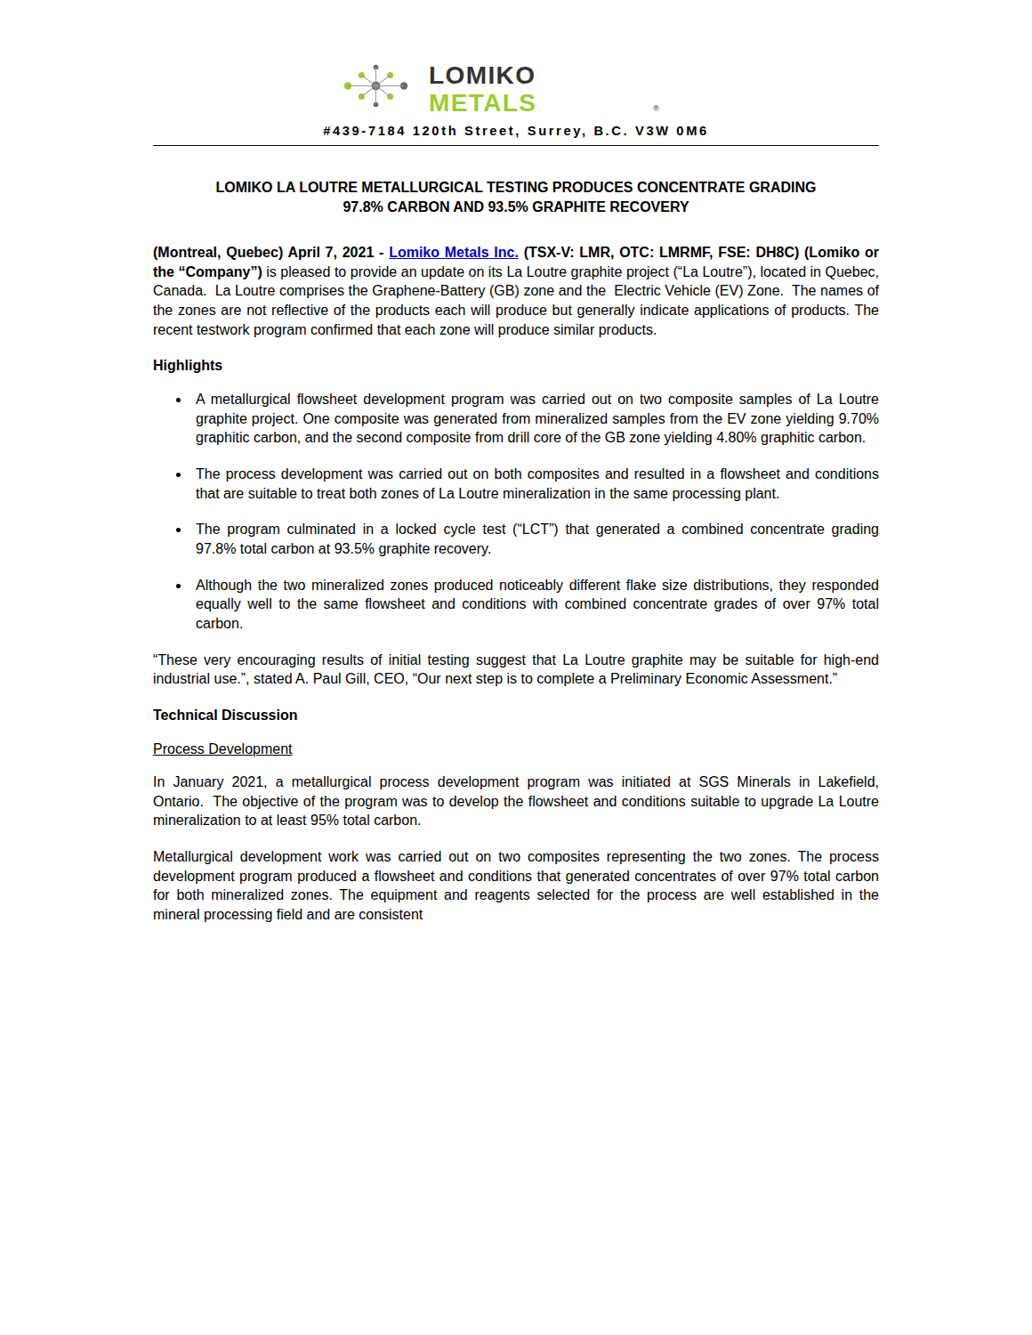#439-7184 120th Street, Surrey, B.C. V3W 0M6
Lomiko La Loutre Metallurgical Testing Produces Concentrate Grading
97.8% Carbon and 93.5% Graphite Recovery
(Montreal, Quebec) April 7, 2021 - Lomiko Metals Inc. (TSX-V: LMR, OTC: LMRMF, FSE: DH8C) (Lomiko or the “Company”) is pleased to provide an update on its La Loutre graphite project (“La Loutre”), located in Quebec, Canada. La Loutre comprises the Graphene-Battery (GB) zone and the Electric Vehicle (EV) Zone. The names of the zones are not reflective of the products each will produce but generally indicate applications of products. The recent testwork program confirmed that each zone will produce similar products.
Highlights
A metallurgical flowsheet development program was carried out on two composite samples of La Loutre graphite project. One composite was generated from mineralized samples from the EV zone yielding 9.70% graphitic carbon, and the second composite from drill core of the GB zone yielding 4.80% graphitic carbon.
The process development was carried out on both composites and resulted in a flowsheet and conditions that are suitable to treat both zones of La Loutre mineralization in the same processing plant.
The program culminated in a locked cycle test (“LCT”) that generated a combined concentrate grading 97.8% total carbon at 93.5% graphite recovery.
Although the two mineralized zones produced noticeably different flake size distributions, they responded equally well to the same flowsheet and conditions with combined concentrate grades of over 97% total carbon.
“These very encouraging results of initial testing suggest that La Loutre graphite may be suitable for high-end industrial use.”, stated A. Paul Gill, CEO, “Our next step is to complete a Preliminary Economic Assessment.”
Technical Discussion
Process Development
In January 2021, a metallurgical process development program was initiated at SGS Minerals in Lakefield, Ontario. The objective of the program was to develop the flowsheet and conditions suitable to upgrade La Loutre mineralization to at least 95% total carbon.
Metallurgical development work was carried out on two composites representing the two zones. The process development program produced a flowsheet and conditions that generated concentrates of over 97% total carbon for both mineralized zones. The equipment and reagents selected for the process are well established in the mineral processing field and are consistent